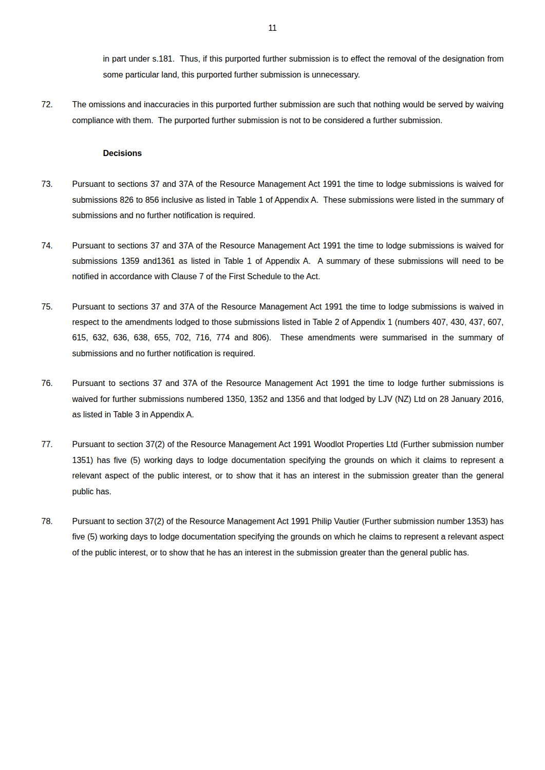11
in part under s.181. Thus, if this purported further submission is to effect the removal of the designation from some particular land, this purported further submission is unnecessary.
72.
The omissions and inaccuracies in this purported further submission are such that nothing would be served by waiving compliance with them. The purported further submission is not to be considered a further submission.
Decisions
73.
Pursuant to sections 37 and 37A of the Resource Management Act 1991 the time to lodge submissions is waived for submissions 826 to 856 inclusive as listed in Table 1 of Appendix A. These submissions were listed in the summary of submissions and no further notification is required.
74.
Pursuant to sections 37 and 37A of the Resource Management Act 1991 the time to lodge submissions is waived for submissions 1359 and1361 as listed in Table 1 of Appendix A. A summary of these submissions will need to be notified in accordance with Clause 7 of the First Schedule to the Act.
75.
Pursuant to sections 37 and 37A of the Resource Management Act 1991 the time to lodge submissions is waived in respect to the amendments lodged to those submissions listed in Table 2 of Appendix 1 (numbers 407, 430, 437, 607, 615, 632, 636, 638, 655, 702, 716, 774 and 806). These amendments were summarised in the summary of submissions and no further notification is required.
76.
Pursuant to sections 37 and 37A of the Resource Management Act 1991 the time to lodge further submissions is waived for further submissions numbered 1350, 1352 and 1356 and that lodged by LJV (NZ) Ltd on 28 January 2016, as listed in Table 3 in Appendix A.
77.
Pursuant to section 37(2) of the Resource Management Act 1991 Woodlot Properties Ltd (Further submission number 1351) has five (5) working days to lodge documentation specifying the grounds on which it claims to represent a relevant aspect of the public interest, or to show that it has an interest in the submission greater than the general public has.
78.
Pursuant to section 37(2) of the Resource Management Act 1991 Philip Vautier (Further submission number 1353) has five (5) working days to lodge documentation specifying the grounds on which he claims to represent a relevant aspect of the public interest, or to show that he has an interest in the submission greater than the general public has.